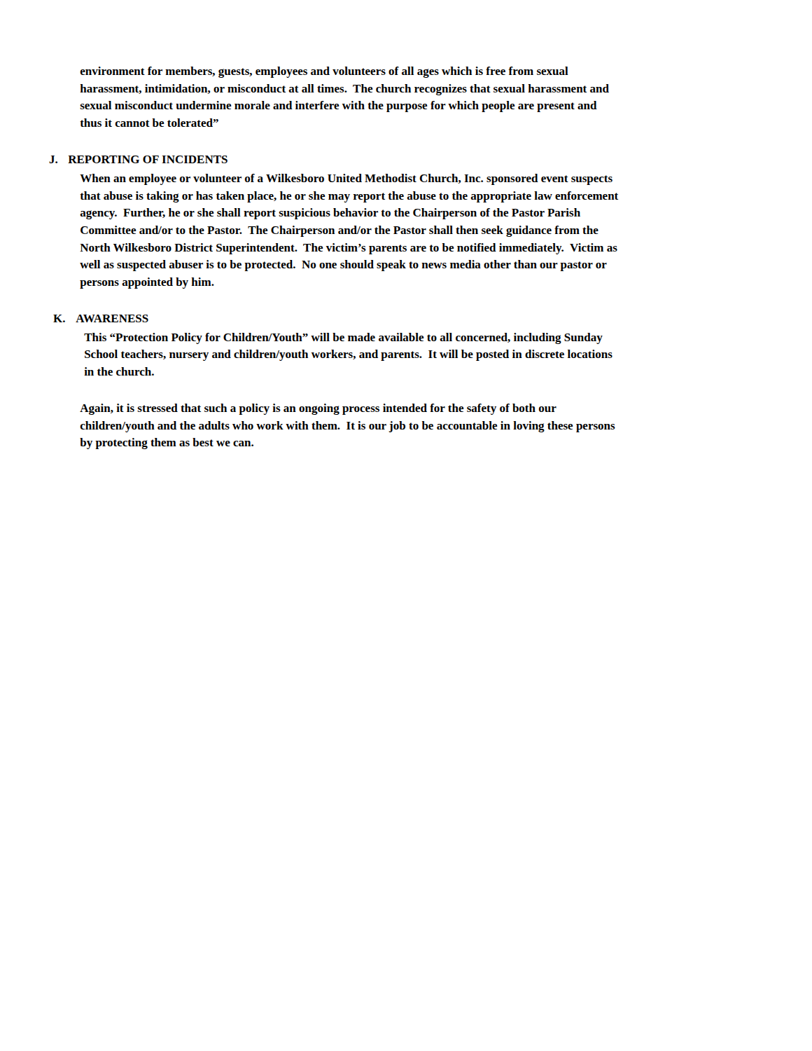environment for members, guests, employees and volunteers of all ages which is free from sexual harassment, intimidation, or misconduct at all times. The church recognizes that sexual harassment and sexual misconduct undermine morale and interfere with the purpose for which people are present and thus it cannot be tolerated”
J. REPORTING OF INCIDENTS
When an employee or volunteer of a Wilkesboro United Methodist Church, Inc. sponsored event suspects that abuse is taking or has taken place, he or she may report the abuse to the appropriate law enforcement agency. Further, he or she shall report suspicious behavior to the Chairperson of the Pastor Parish Committee and/or to the Pastor. The Chairperson and/or the Pastor shall then seek guidance from the North Wilkesboro District Superintendent. The victim’s parents are to be notified immediately. Victim as well as suspected abuser is to be protected. No one should speak to news media other than our pastor or persons appointed by him.
K. AWARENESS
This “Protection Policy for Children/Youth” will be made available to all concerned, including Sunday School teachers, nursery and children/youth workers, and parents. It will be posted in discrete locations in the church.
Again, it is stressed that such a policy is an ongoing process intended for the safety of both our children/youth and the adults who work with them. It is our job to be accountable in loving these persons by protecting them as best we can.